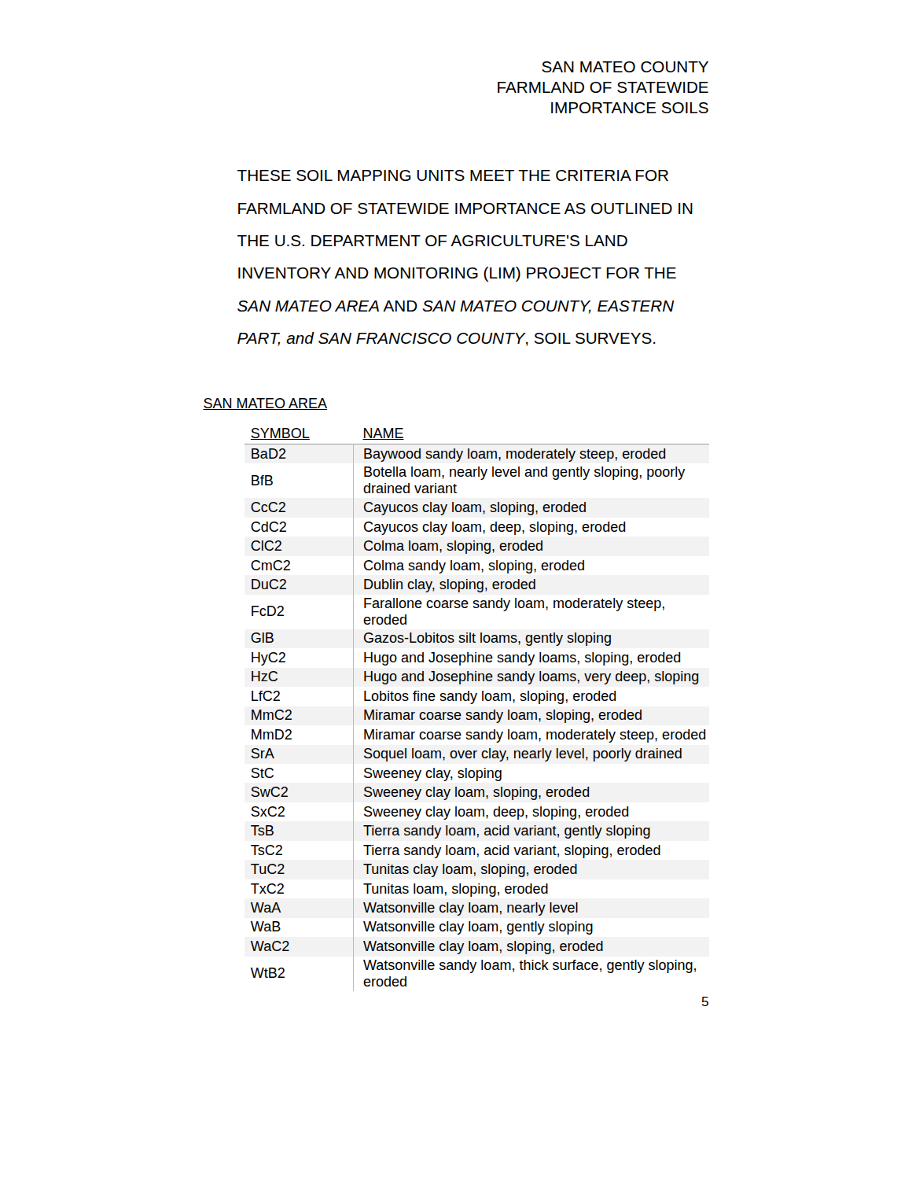SAN MATEO COUNTY
FARMLAND OF STATEWIDE
IMPORTANCE SOILS
THESE SOIL MAPPING UNITS MEET THE CRITERIA FOR FARMLAND OF STATEWIDE IMPORTANCE AS OUTLINED IN THE U.S. DEPARTMENT OF AGRICULTURE'S LAND INVENTORY AND MONITORING (LIM) PROJECT FOR THE SAN MATEO AREA AND SAN MATEO COUNTY, EASTERN PART, and SAN FRANCISCO COUNTY, SOIL SURVEYS.
SAN MATEO AREA
| SYMBOL | NAME |
| --- | --- |
| BaD2 | Baywood sandy loam, moderately steep, eroded |
| BfB | Botella loam, nearly level and gently sloping, poorly drained variant |
| CcC2 | Cayucos clay loam, sloping, eroded |
| CdC2 | Cayucos clay loam, deep, sloping, eroded |
| ClC2 | Colma loam, sloping, eroded |
| CmC2 | Colma sandy loam, sloping, eroded |
| DuC2 | Dublin clay, sloping, eroded |
| FcD2 | Farallone coarse sandy loam, moderately steep, eroded |
| GlB | Gazos-Lobitos silt loams, gently sloping |
| HyC2 | Hugo and Josephine sandy loams, sloping, eroded |
| HzC | Hugo and Josephine sandy loams, very deep, sloping |
| LfC2 | Lobitos fine sandy loam, sloping, eroded |
| MmC2 | Miramar coarse sandy loam, sloping, eroded |
| MmD2 | Miramar coarse sandy loam, moderately steep, eroded |
| SrA | Soquel loam, over clay, nearly level, poorly drained |
| StC | Sweeney clay, sloping |
| SwC2 | Sweeney clay loam, sloping, eroded |
| SxC2 | Sweeney clay loam, deep, sloping, eroded |
| TsB | Tierra sandy loam, acid variant, gently sloping |
| TsC2 | Tierra sandy loam, acid variant, sloping, eroded |
| TuC2 | Tunitas clay loam, sloping, eroded |
| TxC2 | Tunitas loam, sloping, eroded |
| WaA | Watsonville clay loam, nearly level |
| WaB | Watsonville clay loam, gently sloping |
| WaC2 | Watsonville clay loam, sloping, eroded |
| WtB2 | Watsonville sandy loam, thick surface, gently sloping, eroded |
5